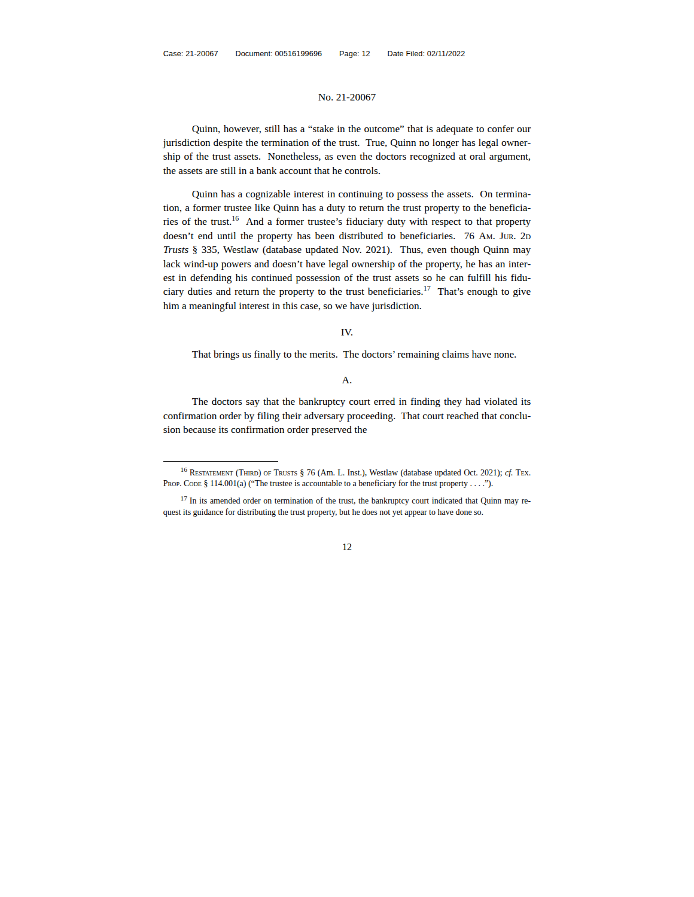Case: 21-20067 Document: 00516199696 Page: 12 Date Filed: 02/11/2022
No. 21-20067
Quinn, however, still has a “stake in the outcome” that is adequate to confer our jurisdiction despite the termination of the trust. True, Quinn no longer has legal ownership of the trust assets. Nonetheless, as even the doctors recognized at oral argument, the assets are still in a bank account that he controls.
Quinn has a cognizable interest in continuing to possess the assets. On termination, a former trustee like Quinn has a duty to return the trust property to the beneficiaries of the trust.16 And a former trustee’s fiduciary duty with respect to that property doesn’t end until the property has been distributed to beneficiaries. 76 Am. Jur. 2d Trusts § 335, Westlaw (database updated Nov. 2021). Thus, even though Quinn may lack wind-up powers and doesn’t have legal ownership of the property, he has an interest in defending his continued possession of the trust assets so he can fulfill his fiduciary duties and return the property to the trust beneficiaries.17 That’s enough to give him a meaningful interest in this case, so we have jurisdiction.
IV.
That brings us finally to the merits. The doctors’ remaining claims have none.
A.
The doctors say that the bankruptcy court erred in finding they had violated its confirmation order by filing their adversary proceeding. That court reached that conclusion because its confirmation order preserved the
16Restatement (Third) of Trusts § 76 (Am. L. Inst.), Westlaw (database updated Oct. 2021); cf. Tex. Prop. Code § 114.001(a) (“The trustee is accountable to a beneficiary for the trust property . . . .”).
17In its amended order on termination of the trust, the bankruptcy court indicated that Quinn may request its guidance for distributing the trust property, but he does not yet appear to have done so.
12